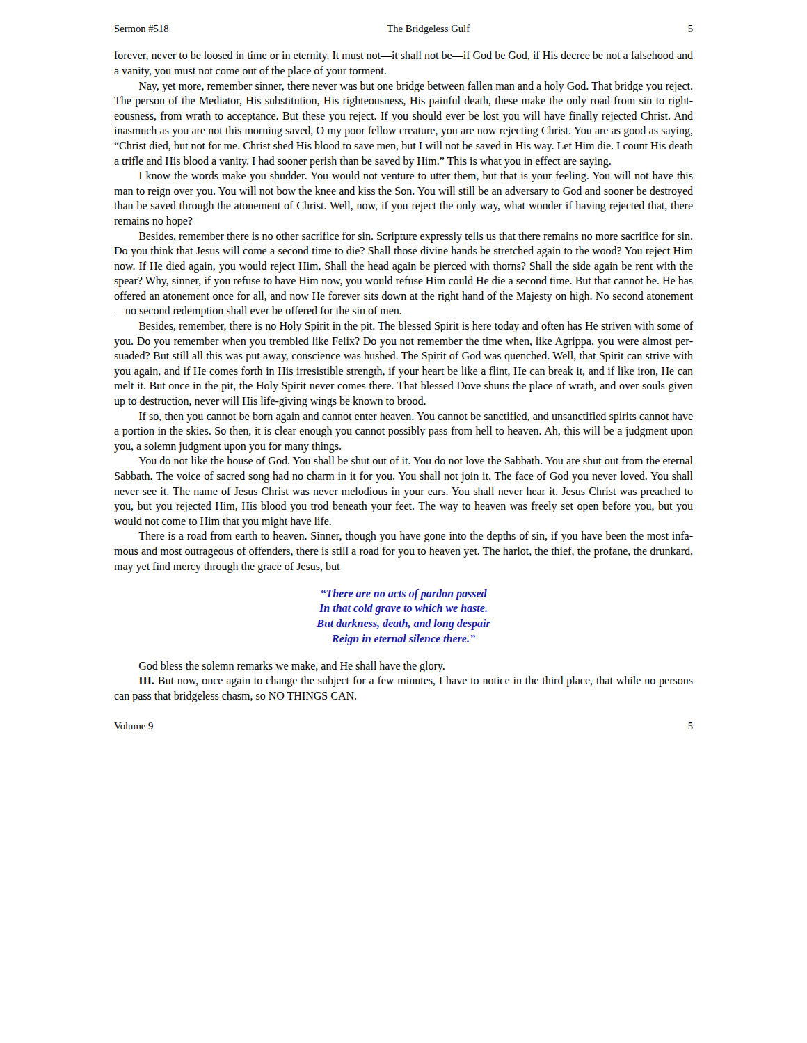Sermon #518 The Bridgeless Gulf 5
forever, never to be loosed in time or in eternity. It must not—it shall not be—if God be God, if His decree be not a falsehood and a vanity, you must not come out of the place of your torment.
Nay, yet more, remember sinner, there never was but one bridge between fallen man and a holy God. That bridge you reject. The person of the Mediator, His substitution, His righteousness, His painful death, these make the only road from sin to righteousness, from wrath to acceptance. But these you reject. If you should ever be lost you will have finally rejected Christ. And inasmuch as you are not this morning saved, O my poor fellow creature, you are now rejecting Christ. You are as good as saying, “Christ died, but not for me. Christ shed His blood to save men, but I will not be saved in His way. Let Him die. I count His death a trifle and His blood a vanity. I had sooner perish than be saved by Him.” This is what you in effect are saying.
I know the words make you shudder. You would not venture to utter them, but that is your feeling. You will not have this man to reign over you. You will not bow the knee and kiss the Son. You will still be an adversary to God and sooner be destroyed than be saved through the atonement of Christ. Well, now, if you reject the only way, what wonder if having rejected that, there remains no hope?
Besides, remember there is no other sacrifice for sin. Scripture expressly tells us that there remains no more sacrifice for sin. Do you think that Jesus will come a second time to die? Shall those divine hands be stretched again to the wood? You reject Him now. If He died again, you would reject Him. Shall the head again be pierced with thorns? Shall the side again be rent with the spear? Why, sinner, if you refuse to have Him now, you would refuse Him could He die a second time. But that cannot be. He has offered an atonement once for all, and now He forever sits down at the right hand of the Majesty on high. No second atonement—no second redemption shall ever be offered for the sin of men.
Besides, remember, there is no Holy Spirit in the pit. The blessed Spirit is here today and often has He striven with some of you. Do you remember when you trembled like Felix? Do you not remember the time when, like Agrippa, you were almost persuaded? But still all this was put away, conscience was hushed. The Spirit of God was quenched. Well, that Spirit can strive with you again, and if He comes forth in His irresistible strength, if your heart be like a flint, He can break it, and if like iron, He can melt it. But once in the pit, the Holy Spirit never comes there. That blessed Dove shuns the place of wrath, and over souls given up to destruction, never will His life-giving wings be known to brood.
If so, then you cannot be born again and cannot enter heaven. You cannot be sanctified, and unsanctified spirits cannot have a portion in the skies. So then, it is clear enough you cannot possibly pass from hell to heaven. Ah, this will be a judgment upon you, a solemn judgment upon you for many things.
You do not like the house of God. You shall be shut out of it. You do not love the Sabbath. You are shut out from the eternal Sabbath. The voice of sacred song had no charm in it for you. You shall not join it. The face of God you never loved. You shall never see it. The name of Jesus Christ was never melodious in your ears. You shall never hear it. Jesus Christ was preached to you, but you rejected Him, His blood you trod beneath your feet. The way to heaven was freely set open before you, but you would not come to Him that you might have life.
There is a road from earth to heaven. Sinner, though you have gone into the depths of sin, if you have been the most infamous and most outrageous of offenders, there is still a road for you to heaven yet. The harlot, the thief, the profane, the drunkard, may yet find mercy through the grace of Jesus, but
“There are no acts of pardon passed
In that cold grave to which we haste.
But darkness, death, and long despair
Reign in eternal silence there.”
God bless the solemn remarks we make, and He shall have the glory.
III. But now, once again to change the subject for a few minutes, I have to notice in the third place, that while no persons can pass that bridgeless chasm, so NO THINGS CAN.
Volume 9 5